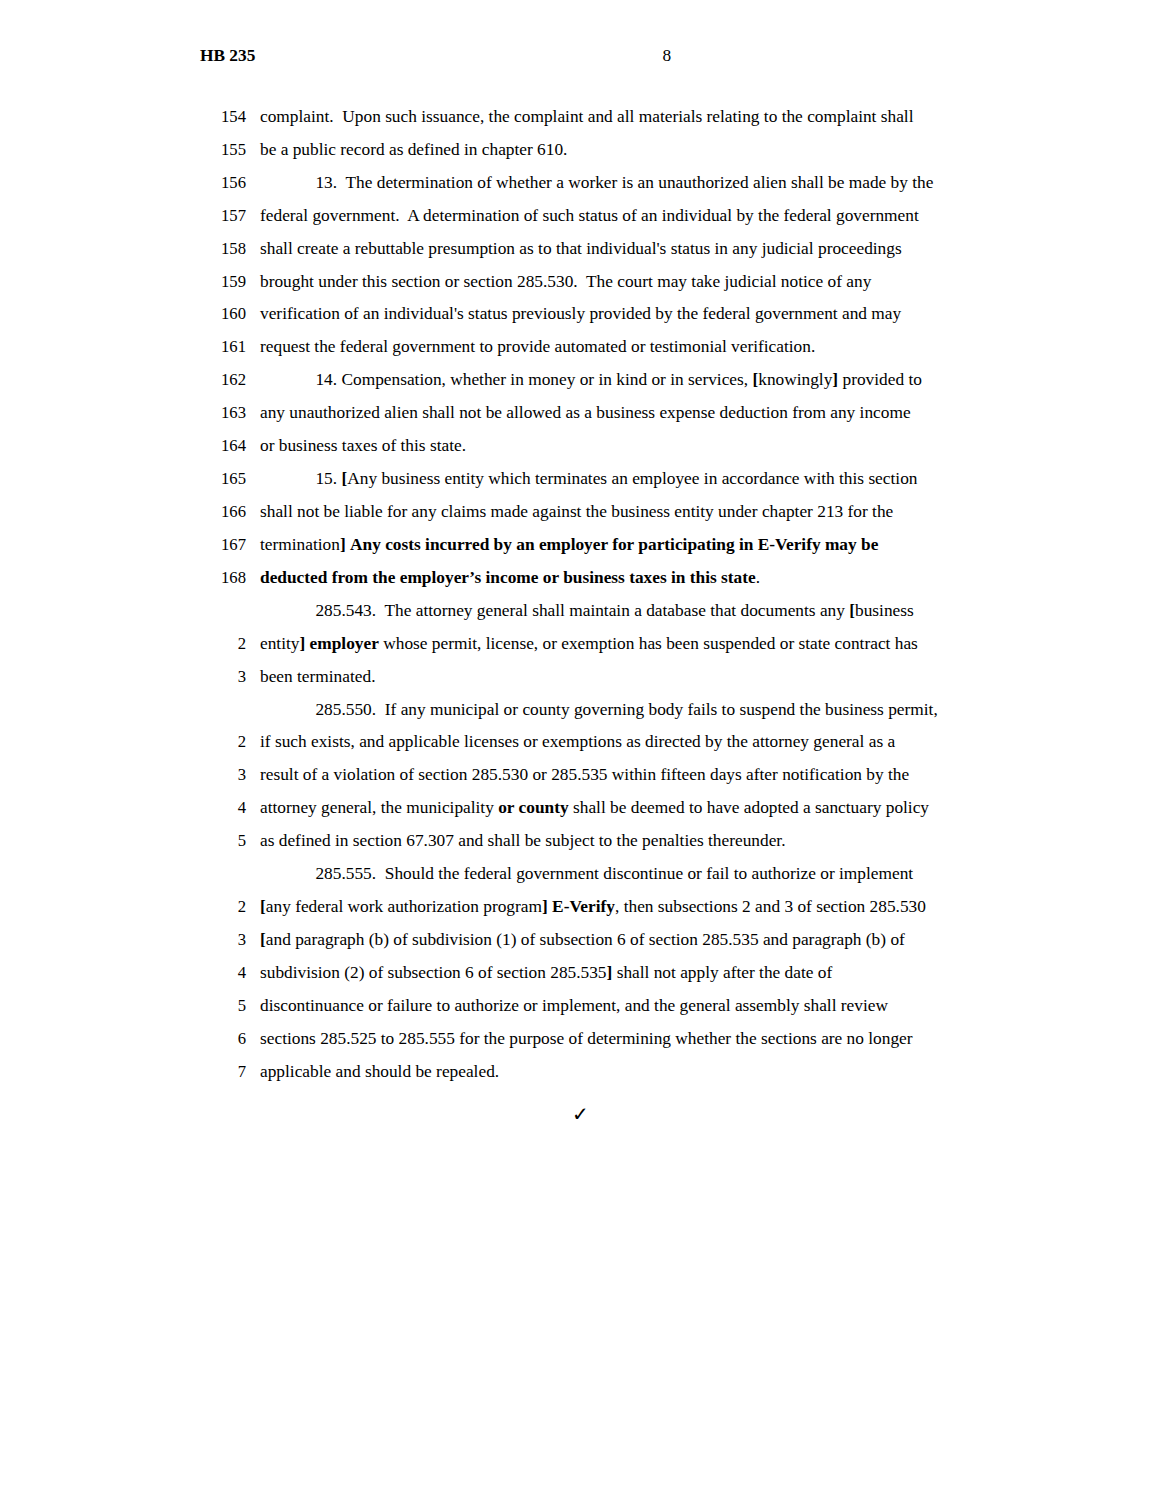HB 235 8
154
complaint. Upon such issuance, the complaint and all materials relating to the complaint shall
155
be a public record as defined in chapter 610.
156
13. The determination of whether a worker is an unauthorized alien shall be made by the
157
federal government. A determination of such status of an individual by the federal government
158
shall create a rebuttable presumption as to that individual's status in any judicial proceedings
159
brought under this section or section 285.530. The court may take judicial notice of any
160
verification of an individual's status previously provided by the federal government and may
161
request the federal government to provide automated or testimonial verification.
162
14. Compensation, whether in money or in kind or in services, [knowingly] provided to
163
any unauthorized alien shall not be allowed as a business expense deduction from any income
164
or business taxes of this state.
165
15. [Any business entity which terminates an employee in accordance with this section
166
shall not be liable for any claims made against the business entity under chapter 213 for the
167
termination] Any costs incurred by an employer for participating in E-Verify may be
168
deducted from the employer’s income or business taxes in this state.
285.543. The attorney general shall maintain a database that documents any [business
2
entity] employer whose permit, license, or exemption has been suspended or state contract has
3
been terminated.
285.550. If any municipal or county governing body fails to suspend the business permit,
2
if such exists, and applicable licenses or exemptions as directed by the attorney general as a
3
result of a violation of section 285.530 or 285.535 within fifteen days after notification by the
4
attorney general, the municipality or county shall be deemed to have adopted a sanctuary policy
5
as defined in section 67.307 and shall be subject to the penalties thereunder.
285.555. Should the federal government discontinue or fail to authorize or implement
2
[any federal work authorization program] E-Verify, then subsections 2 and 3 of section 285.530
3
[and paragraph (b) of subdivision (1) of subsection 6 of section 285.535 and paragraph (b) of
4
subdivision (2) of subsection 6 of section 285.535] shall not apply after the date of
5
discontinuance or failure to authorize or implement, and the general assembly shall review
6
sections 285.525 to 285.555 for the purpose of determining whether the sections are no longer
7
applicable and should be repealed.
✓